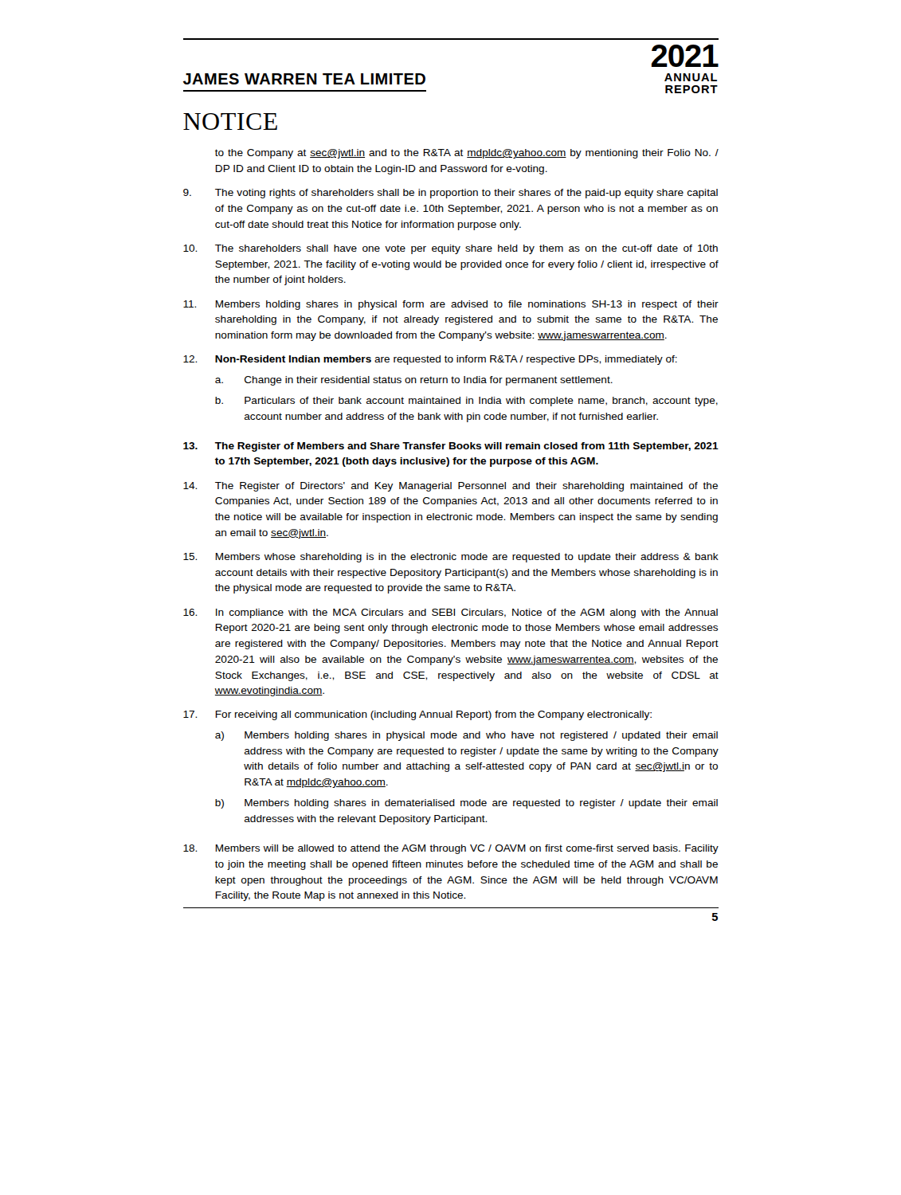JAMES WARREN TEA LIMITED
2021
ANNUAL
REPORT
NOTICE
to the Company at sec@jwtl.in and to the R&TA at mdpldc@yahoo.com by mentioning their Folio No. / DP ID and Client ID to obtain the Login-ID and Password for e-voting.
9. The voting rights of shareholders shall be in proportion to their shares of the paid-up equity share capital of the Company as on the cut-off date i.e. 10th September, 2021. A person who is not a member as on cut-off date should treat this Notice for information purpose only.
10. The shareholders shall have one vote per equity share held by them as on the cut-off date of 10th September, 2021. The facility of e-voting would be provided once for every folio / client id, irrespective of the number of joint holders.
11. Members holding shares in physical form are advised to file nominations SH-13 in respect of their shareholding in the Company, if not already registered and to submit the same to the R&TA. The nomination form may be downloaded from the Company's website: www.jameswarrentea.com.
12. Non-Resident Indian members are requested to inform R&TA / respective DPs, immediately of:
a. Change in their residential status on return to India for permanent settlement.
b. Particulars of their bank account maintained in India with complete name, branch, account type, account number and address of the bank with pin code number, if not furnished earlier.
13. The Register of Members and Share Transfer Books will remain closed from 11th September, 2021 to 17th September, 2021 (both days inclusive) for the purpose of this AGM.
14. The Register of Directors' and Key Managerial Personnel and their shareholding maintained of the Companies Act, under Section 189 of the Companies Act, 2013 and all other documents referred to in the notice will be available for inspection in electronic mode. Members can inspect the same by sending an email to sec@jwtl.in.
15. Members whose shareholding is in the electronic mode are requested to update their address & bank account details with their respective Depository Participant(s) and the Members whose shareholding is in the physical mode are requested to provide the same to R&TA.
16. In compliance with the MCA Circulars and SEBI Circulars, Notice of the AGM along with the Annual Report 2020-21 are being sent only through electronic mode to those Members whose email addresses are registered with the Company/ Depositories. Members may note that the Notice and Annual Report 2020-21 will also be available on the Company's website www.jameswarrentea.com, websites of the Stock Exchanges, i.e., BSE and CSE, respectively and also on the website of CDSL at www.evotingindia.com.
17. For receiving all communication (including Annual Report) from the Company electronically:
a) Members holding shares in physical mode and who have not registered / updated their email address with the Company are requested to register / update the same by writing to the Company with details of folio number and attaching a self-attested copy of PAN card at sec@jwtl.in or to R&TA at mdpldc@yahoo.com.
b) Members holding shares in dematerialised mode are requested to register / update their email addresses with the relevant Depository Participant.
18. Members will be allowed to attend the AGM through VC / OAVM on first come-first served basis. Facility to join the meeting shall be opened fifteen minutes before the scheduled time of the AGM and shall be kept open throughout the proceedings of the AGM. Since the AGM will be held through VC/OAVM Facility, the Route Map is not annexed in this Notice.
5